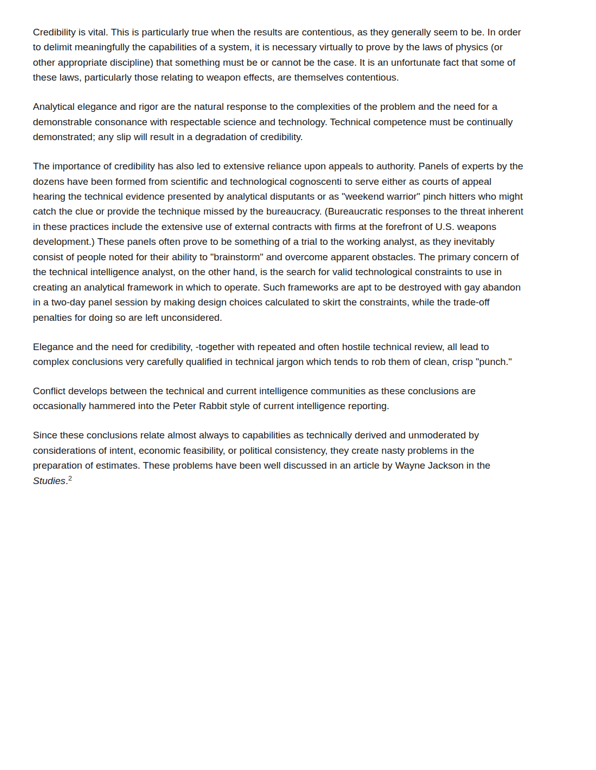Credibility is vital. This is particularly true when the results are contentious, as they generally seem to be. In order to delimit meaningfully the capabilities of a system, it is necessary virtually to prove by the laws of physics (or other appropriate discipline) that something must be or cannot be the case. It is an unfortunate fact that some of these laws, particularly those relating to weapon effects, are themselves contentious.
Analytical elegance and rigor are the natural response to the complexities of the problem and the need for a demonstrable consonance with respectable science and technology. Technical competence must be continually demonstrated; any slip will result in a degradation of credibility.
The importance of credibility has also led to extensive reliance upon appeals to authority. Panels of experts by the dozens have been formed from scientific and technological cognoscenti to serve either as courts of appeal hearing the technical evidence presented by analytical disputants or as "weekend warrior" pinch hitters who might catch the clue or provide the technique missed by the bureaucracy. (Bureaucratic responses to the threat inherent in these practices include the extensive use of external contracts with firms at the forefront of U.S. weapons development.) These panels often prove to be something of a trial to the working analyst, as they inevitably consist of people noted for their ability to "brainstorm" and overcome apparent obstacles. The primary concern of the technical intelligence analyst, on the other hand, is the search for valid technological constraints to use in creating an analytical framework in which to operate. Such frameworks are apt to be destroyed with gay abandon in a two-day panel session by making design choices calculated to skirt the constraints, while the trade-off penalties for doing so are left unconsidered.
Elegance and the need for credibility, -together with repeated and often hostile technical review, all lead to complex conclusions very carefully qualified in technical jargon which tends to rob them of clean, crisp "punch."
Conflict develops between the technical and current intelligence communities as these conclusions are occasionally hammered into the Peter Rabbit style of current intelligence reporting.
Since these conclusions relate almost always to capabilities as technically derived and unmoderated by considerations of intent, economic feasibility, or political consistency, they create nasty problems in the preparation of estimates. These problems have been well discussed in an article by Wayne Jackson in the Studies.2